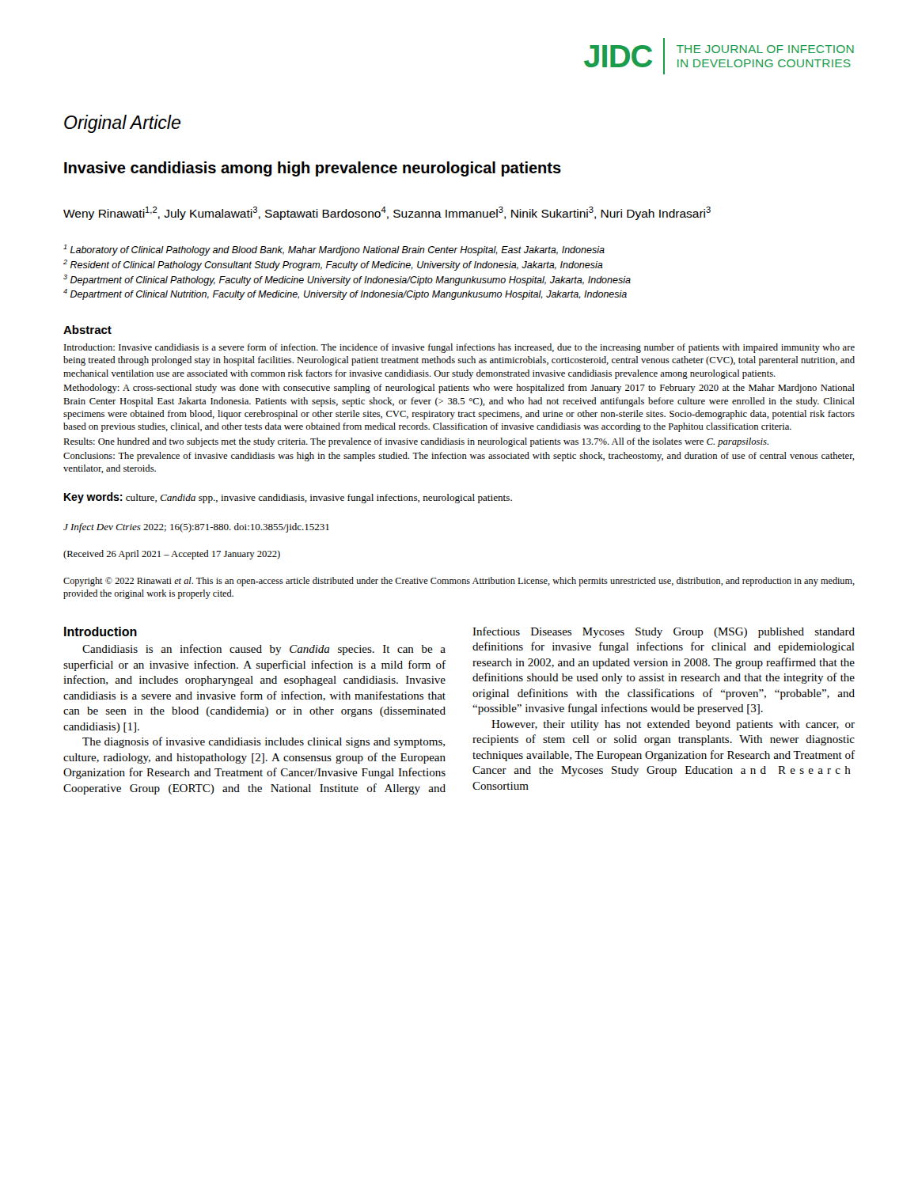JIDC
The Journal of Infection
in Developing Countries
Original Article
Invasive candidiasis among high prevalence neurological patients
Weny Rinawati1,2, July Kumalawati3, Saptawati Bardosono4, Suzanna Immanuel3, Ninik Sukartini3, Nuri Dyah Indrasari3
1 Laboratory of Clinical Pathology and Blood Bank, Mahar Mardjono National Brain Center Hospital, East Jakarta, Indonesia
2 Resident of Clinical Pathology Consultant Study Program, Faculty of Medicine, University of Indonesia, Jakarta, Indonesia
3 Department of Clinical Pathology, Faculty of Medicine University of Indonesia/Cipto Mangunkusumo Hospital, Jakarta, Indonesia
4 Department of Clinical Nutrition, Faculty of Medicine, University of Indonesia/Cipto Mangunkusumo Hospital, Jakarta, Indonesia
Abstract
Introduction: Invasive candidiasis is a severe form of infection. The incidence of invasive fungal infections has increased, due to the increasing number of patients with impaired immunity who are being treated through prolonged stay in hospital facilities. Neurological patient treatment methods such as antimicrobials, corticosteroid, central venous catheter (CVC), total parenteral nutrition, and mechanical ventilation use are associated with common risk factors for invasive candidiasis. Our study demonstrated invasive candidiasis prevalence among neurological patients.
Methodology: A cross-sectional study was done with consecutive sampling of neurological patients who were hospitalized from January 2017 to February 2020 at the Mahar Mardjono National Brain Center Hospital East Jakarta Indonesia. Patients with sepsis, septic shock, or fever (> 38.5 °C), and who had not received antifungals before culture were enrolled in the study. Clinical specimens were obtained from blood, liquor cerebrospinal or other sterile sites, CVC, respiratory tract specimens, and urine or other non-sterile sites. Socio-demographic data, potential risk factors based on previous studies, clinical, and other tests data were obtained from medical records. Classification of invasive candidiasis was according to the Paphitou classification criteria.
Results: One hundred and two subjects met the study criteria. The prevalence of invasive candidiasis in neurological patients was 13.7%. All of the isolates were C. parapsilosis.
Conclusions: The prevalence of invasive candidiasis was high in the samples studied. The infection was associated with septic shock, tracheostomy, and duration of use of central venous catheter, ventilator, and steroids.
Key words: culture, Candida spp., invasive candidiasis, invasive fungal infections, neurological patients.
J Infect Dev Ctries 2022; 16(5):871-880. doi:10.3855/jidc.15231
(Received 26 April 2021 – Accepted 17 January 2022)
Copyright © 2022 Rinawati et al. This is an open-access article distributed under the Creative Commons Attribution License, which permits unrestricted use, distribution, and reproduction in any medium, provided the original work is properly cited.
Introduction
Candidiasis is an infection caused by Candida species. It can be a superficial or an invasive infection. A superficial infection is a mild form of infection, and includes oropharyngeal and esophageal candidiasis. Invasive candidiasis is a severe and invasive form of infection, with manifestations that can be seen in the blood (candidemia) or in other organs (disseminated candidiasis) [1].
The diagnosis of invasive candidiasis includes clinical signs and symptoms, culture, radiology, and histopathology [2]. A consensus group of the European Organization for Research and Treatment of Cancer/Invasive Fungal Infections Cooperative Group (EORTC) and the National Institute of Allergy and Infectious Diseases Mycoses Study Group (MSG) published standard definitions for invasive fungal infections for clinical and epidemiological research in 2002, and an updated version in 2008. The group reaffirmed that the definitions should be used only to assist in research and that the integrity of the original definitions with the classifications of “proven”, “probable”, and “possible” invasive fungal infections would be preserved [3].
However, their utility has not extended beyond patients with cancer, or recipients of stem cell or solid organ transplants. With newer diagnostic techniques available, The European Organization for Research and Treatment of Cancer and the Mycoses Study Group Education and Research Consortium